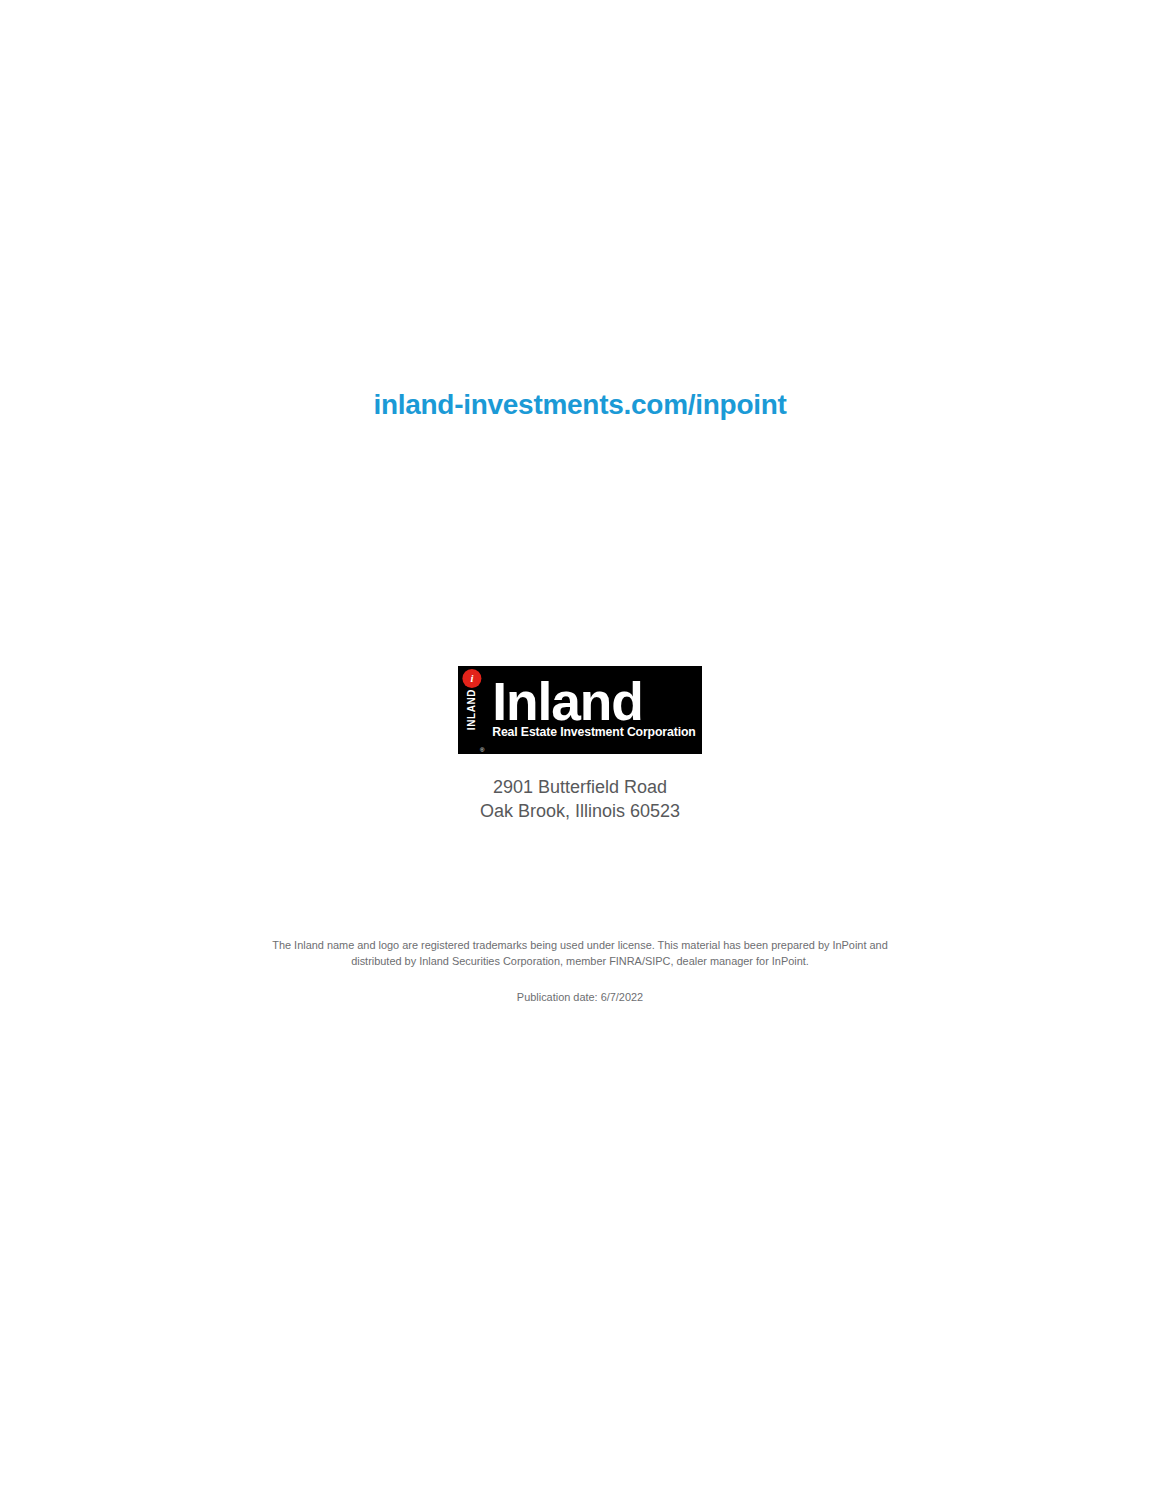inland-investments.com/inpoint
i
INLAND
®
Inland
Real Estate Investment Corporation
2901 Butterfield Road
Oak Brook, Illinois 60523
The Inland name and logo are registered trademarks being used under license. This material has been prepared by InPoint and distributed by Inland Securities Corporation, member FINRA/SIPC, dealer manager for InPoint.
Publication date: 6/7/2022